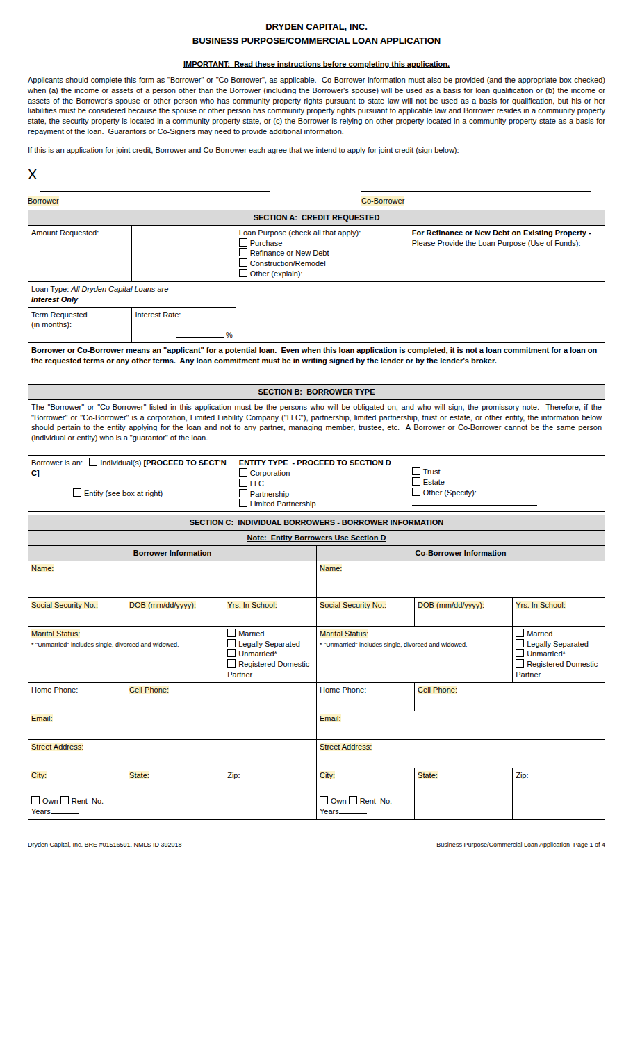DRYDEN CAPITAL, INC.
BUSINESS PURPOSE/COMMERCIAL LOAN APPLICATION
IMPORTANT: Read these instructions before completing this application.
Applicants should complete this form as "Borrower" or "Co-Borrower", as applicable. Co-Borrower information must also be provided (and the appropriate box checked) when (a) the income or assets of a person other than the Borrower (including the Borrower's spouse) will be used as a basis for loan qualification or (b) the income or assets of the Borrower's spouse or other person who has community property rights pursuant to state law will not be used as a basis for qualification, but his or her liabilities must be considered because the spouse or other person has community property rights pursuant to applicable law and Borrower resides in a community property state, the security property is located in a community property state, or (c) the Borrower is relying on other property located in a community property state as a basis for repayment of the loan. Guarantors or Co-Signers may need to provide additional information.
If this is an application for joint credit, Borrower and Co-Borrower each agree that we intend to apply for joint credit (sign below):
X
Borrower Co-Borrower
| SECTION A: CREDIT REQUESTED |
| Amount Requested: | | Loan Purpose (check all that apply): Purchase Refinance or New Debt Construction/Remodel Other (explain): | For Refinance or New Debt on Existing Property - Please Provide the Loan Purpose (Use of Funds): |
| Loan Type: All Dryden Capital Loans are Interest Only | | |
| Term Requested (in months): | Interest Rate: % |
| Borrower or Co-Borrower means an "applicant" for a potential loan. Even when this loan application is completed, it is not a loan commitment for a loan on the requested terms or any other terms. Any loan commitment must be in writing signed by the lender or by the lender's broker. |
| SECTION B: BORROWER TYPE |
| The "Borrower" or "Co-Borrower" listed in this application must be the persons who will be obligated on, and who will sign, the promissory note. Therefore, if the "Borrower" or "Co-Borrower" is a corporation, Limited Liability Company ("LLC"), partnership, limited partnership, trust or estate, or other entity, the information below should pertain to the entity applying for the loan and not to any partner, managing member, trustee, etc. A Borrower or Co-Borrower cannot be the same person (individual or entity) who is a "guarantor" of the loan. |
| Borrower is an: Individual(s) [PROCEED TO SECT'N C] Entity (see box at right) | ENTITY TYPE - PROCEED TO SECTION D Corporation LLC Partnership Limited Partnership | Trust Estate Other (Specify): |
| SECTION C: INDIVIDUAL BORROWERS - BORROWER INFORMATION |
| Note: Entity Borrowers Use Section D |
| Borrower Information | Co-Borrower Information |
| Name: | Name: |
| Social Security No.: | DOB (mm/dd/yyyy): | Yrs. In School: | Social Security No.: | DOB (mm/dd/yyyy): | Yrs. In School: |
| Marital Status: * "Unmarried" includes single, divorced and widowed. | Married Legally Separated Unmarried* Registered Domestic Partner | Marital Status: * "Unmarried" includes single, divorced and widowed. | Married Legally Separated Unmarried* Registered Domestic Partner |
| Home Phone: | Cell Phone: | Home Phone: | Cell Phone: |
| Email: | Email: |
| Street Address: | Street Address: |
| City: Own Rent No. Years | State: | Zip: | City: Own Rent No. Years | State: | Zip: |
Dryden Capital, Inc. BRE #01516591, NMLS ID 392018 Business Purpose/Commercial Loan Application Page 1 of 4